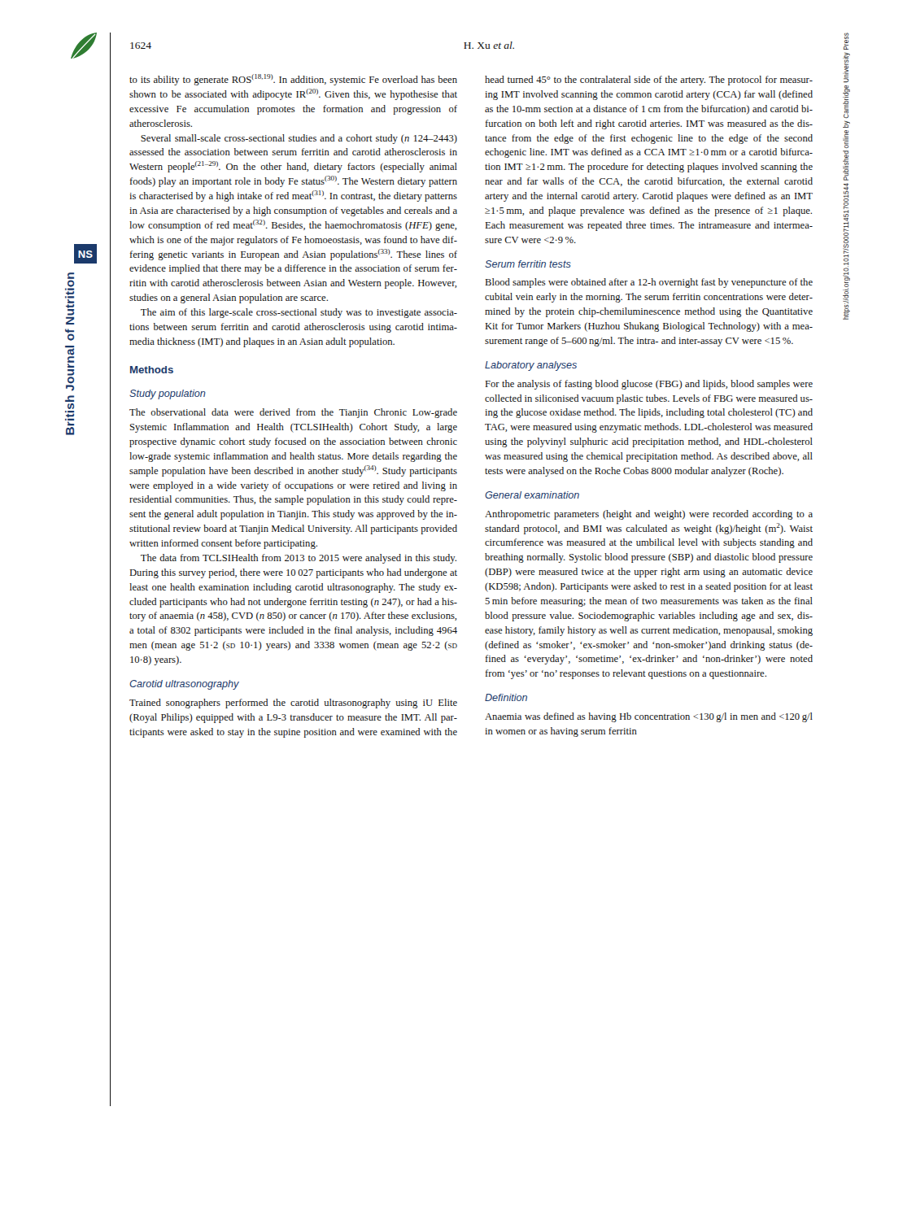https://doi.org/10.1017/S0007114517001544 Published online by Cambridge University Press
NS
British Journal of Nutrition
1624
H. Xu et al.
to its ability to generate ROS(18,19). In addition, systemic Fe overload has been shown to be associated with adipocyte IR(20). Given this, we hypothesise that excessive Fe accumulation promotes the formation and progression of atherosclerosis.
Several small-scale cross-sectional studies and a cohort study (n 124–2443) assessed the association between serum ferritin and carotid atherosclerosis in Western people(21–29). On the other hand, dietary factors (especially animal foods) play an important role in body Fe status(30). The Western dietary pattern is characterised by a high intake of red meat(31). In contrast, the dietary patterns in Asia are characterised by a high consumption of vegetables and cereals and a low consumption of red meat(32). Besides, the haemochromatosis (HFE) gene, which is one of the major regulators of Fe homoeostasis, was found to have differing genetic variants in European and Asian populations(33). These lines of evidence implied that there may be a difference in the association of serum ferritin with carotid atherosclerosis between Asian and Western people. However, studies on a general Asian population are scarce.
The aim of this large-scale cross-sectional study was to investigate associations between serum ferritin and carotid atherosclerosis using carotid intima-media thickness (IMT) and plaques in an Asian adult population.
Methods
Study population
The observational data were derived from the Tianjin Chronic Low-grade Systemic Inflammation and Health (TCLSIHealth) Cohort Study, a large prospective dynamic cohort study focused on the association between chronic low-grade systemic inflammation and health status. More details regarding the sample population have been described in another study(34). Study participants were employed in a wide variety of occupations or were retired and living in residential communities. Thus, the sample population in this study could represent the general adult population in Tianjin. This study was approved by the institutional review board at Tianjin Medical University. All participants provided written informed consent before participating.
The data from TCLSIHealth from 2013 to 2015 were analysed in this study. During this survey period, there were 10 027 participants who had undergone at least one health examination including carotid ultrasonography. The study excluded participants who had not undergone ferritin testing (n 247), or had a history of anaemia (n 458), CVD (n 850) or cancer (n 170). After these exclusions, a total of 8302 participants were included in the final analysis, including 4964 men (mean age 51·2 (sd 10·1) years) and 3338 women (mean age 52·2 (sd 10·8) years).
Carotid ultrasonography
Trained sonographers performed the carotid ultrasonography using iU Elite (Royal Philips) equipped with a L9-3 transducer to measure the IMT. All participants were asked to stay in the supine position and were examined with the head turned 45° to the contralateral side of the artery. The protocol for measuring IMT involved scanning the common carotid artery (CCA) far wall (defined as the 10-mm section at a distance of 1 cm from the bifurcation) and carotid bifurcation on both left and right carotid arteries. IMT was measured as the distance from the edge of the first echogenic line to the edge of the second echogenic line. IMT was defined as a CCA IMT ≥1·0 mm or a carotid bifurcation IMT ≥1·2 mm. The procedure for detecting plaques involved scanning the near and far walls of the CCA, the carotid bifurcation, the external carotid artery and the internal carotid artery. Carotid plaques were defined as an IMT ≥1·5 mm, and plaque prevalence was defined as the presence of ≥1 plaque. Each measurement was repeated three times. The intrameasure and intermeasure CV were <2·9 %.
Serum ferritin tests
Blood samples were obtained after a 12-h overnight fast by venepuncture of the cubital vein early in the morning. The serum ferritin concentrations were determined by the protein chip-chemiluminescence method using the Quantitative Kit for Tumor Markers (Huzhou Shukang Biological Technology) with a measurement range of 5–600 ng/ml. The intra- and inter-assay CV were <15 %.
Laboratory analyses
For the analysis of fasting blood glucose (FBG) and lipids, blood samples were collected in siliconised vacuum plastic tubes. Levels of FBG were measured using the glucose oxidase method. The lipids, including total cholesterol (TC) and TAG, were measured using enzymatic methods. LDL-cholesterol was measured using the polyvinyl sulphuric acid precipitation method, and HDL-cholesterol was measured using the chemical precipitation method. As described above, all tests were analysed on the Roche Cobas 8000 modular analyzer (Roche).
General examination
Anthropometric parameters (height and weight) were recorded according to a standard protocol, and BMI was calculated as weight (kg)/height (m2). Waist circumference was measured at the umbilical level with subjects standing and breathing normally. Systolic blood pressure (SBP) and diastolic blood pressure (DBP) were measured twice at the upper right arm using an automatic device (KD598; Andon). Participants were asked to rest in a seated position for at least 5 min before measuring; the mean of two measurements was taken as the final blood pressure value. Sociodemographic variables including age and sex, disease history, family history as well as current medication, menopausal, smoking (defined as ‘smoker’, ‘ex-smoker’ and ‘non-smoker’)and drinking status (defined as ‘everyday’, ‘sometime’, ‘ex-drinker’ and ‘non-drinker’) were noted from ‘yes’ or ‘no’ responses to relevant questions on a questionnaire.
Definition
Anaemia was defined as having Hb concentration <130 g/l in men and <120 g/l in women or as having serum ferritin